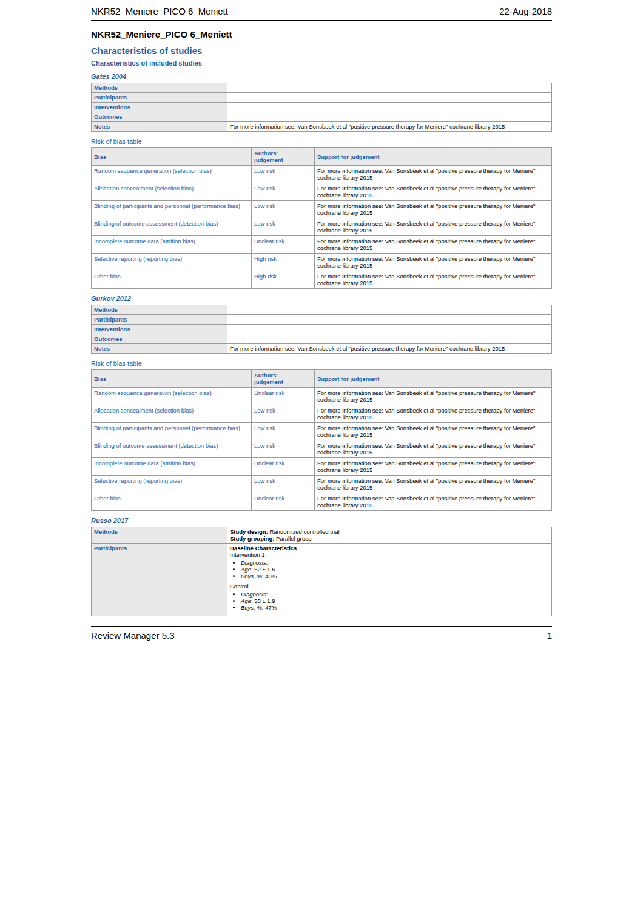NKR52_Meniere_PICO 6_Meniett
22-Aug-2018
NKR52_Meniere_PICO 6_Meniett
Characteristics of studies
Characteristics of included studies
Gates 2004
| Methods | |
| Participants | |
| Interventions | |
| Outcomes | |
| Notes | For more information see: Van Sonsbeek et al "positive pressure therapy for Meniere" cochrane library 2015 |
Risk of bias table
| Bias | Authors' judgement | Support for judgement |
| --- | --- | --- |
| Random sequence generation (selection bias) | Low risk | For more information see: Van Sonsbeek et al "positive pressure therapy for Meniere" cochrane library 2015 |
| Allocation concealment (selection bias) | Low risk | For more information see: Van Sonsbeek et al "positive pressure therapy for Meniere" cochrane library 2015 |
| Blinding of participants and personnel (performance bias) | Low risk | For more information see: Van Sonsbeek et al "positive pressure therapy for Meniere" cochrane library 2015 |
| Blinding of outcome assessment (detection bias) | Low risk | For more information see: Van Sonsbeek et al "positive pressure therapy for Meniere" cochrane library 2015 |
| Incomplete outcome data (attrition bias) | Unclear risk | For more information see: Van Sonsbeek et al "positive pressure therapy for Meniere" cochrane library 2015 |
| Selective reporting (reporting bias) | High risk | For more information see: Van Sonsbeek et al "positive pressure therapy for Meniere" cochrane library 2015 |
| Other bias | High risk | For more information see: Van Sonsbeek et al "positive pressure therapy for Meniere" cochrane library 2015 |
Gurkov 2012
| Methods | |
| Participants | |
| Interventions | |
| Outcomes | |
| Notes | For more information see: Van Sonsbeek et al "positive pressure therapy for Meniere" cochrane library 2015 |
Risk of bias table
| Bias | Authors' judgement | Support for judgement |
| --- | --- | --- |
| Random sequence generation (selection bias) | Unclear risk | For more information see: Van Sonsbeek et al "positive pressure therapy for Meniere" cochrane library 2015 |
| Allocation concealment (selection bias) | Low risk | For more information see: Van Sonsbeek et al "positive pressure therapy for Meniere" cochrane library 2015 |
| Blinding of participants and personnel (performance bias) | Low risk | For more information see: Van Sonsbeek et al "positive pressure therapy for Meniere" cochrane library 2015 |
| Blinding of outcome assessment (detection bias) | Low risk | For more information see: Van Sonsbeek et al "positive pressure therapy for Meniere" cochrane library 2015 |
| Incomplete outcome data (attrition bias) | Unclear risk | For more information see: Van Sonsbeek et al "positive pressure therapy for Meniere" cochrane library 2015 |
| Selective reporting (reporting bias) | Low risk | For more information see: Van Sonsbeek et al "positive pressure therapy for Meniere" cochrane library 2015 |
| Other bias | Unclear risk | For more information see: Van Sonsbeek et al "positive pressure therapy for Meniere" cochrane library 2015 |
Russo 2017
| Methods | Study design: Randomized controlled trial Study grouping: Parallel group |
| Participants | Baseline Characteristics Intervention 1 Diagnosis : Age : 52 ± 1.6 Boys, % : 40% Control Diagnosis : Age : 50 ± 1.9 Boys, % : 47% |
Review Manager 5.3
1